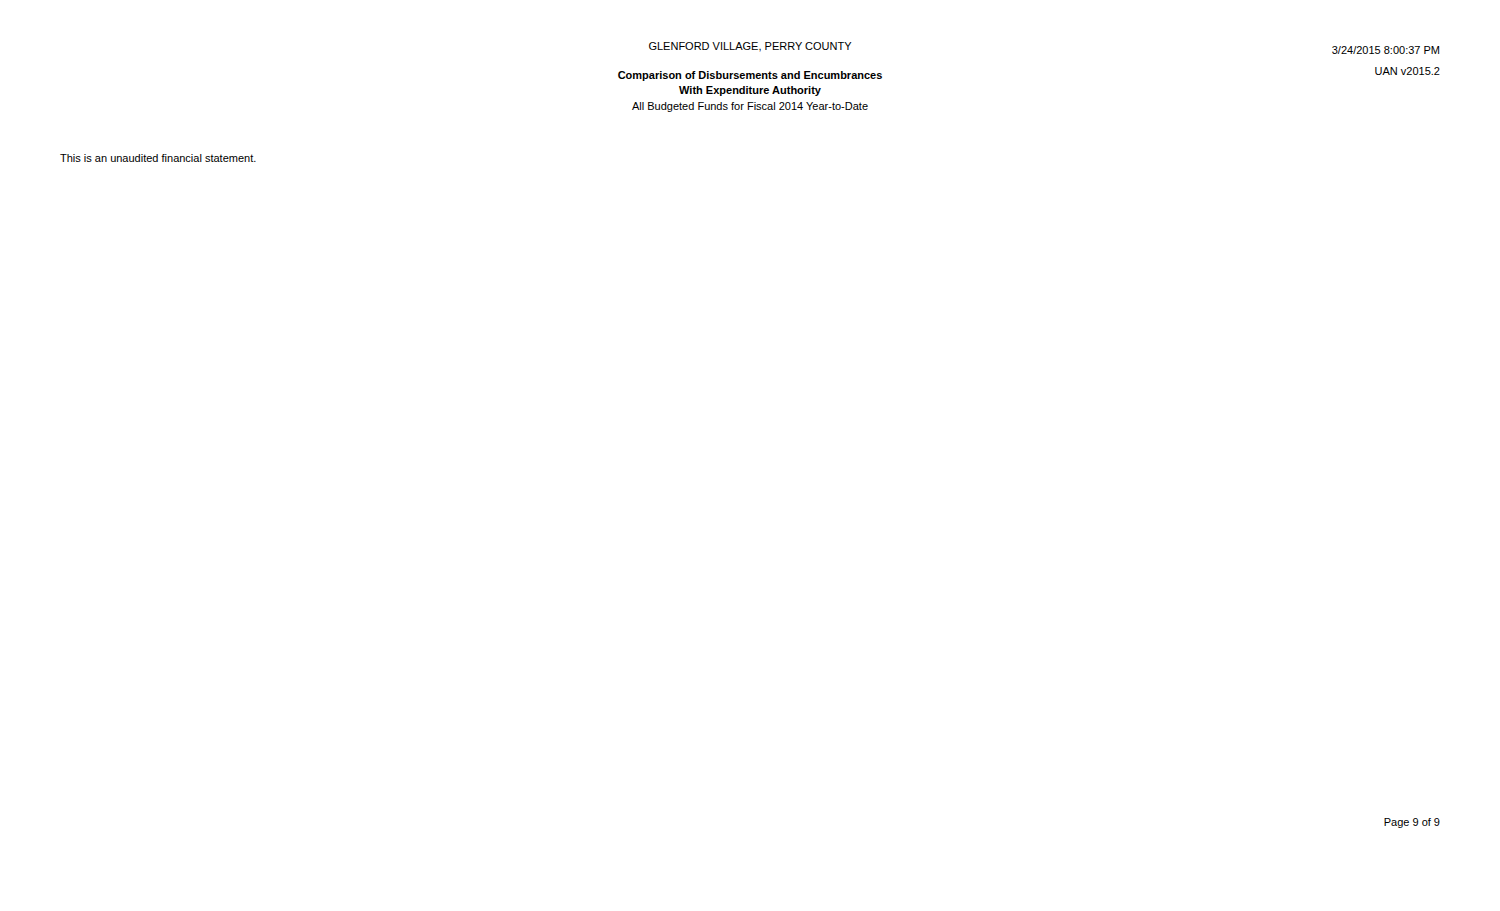GLENFORD VILLAGE, PERRY COUNTY
3/24/2015 8:00:37 PM
UAN v2015.2
Comparison of Disbursements and Encumbrances
With Expenditure Authority
All Budgeted Funds for Fiscal 2014 Year-to-Date
This is an unaudited financial statement.
Page 9 of 9